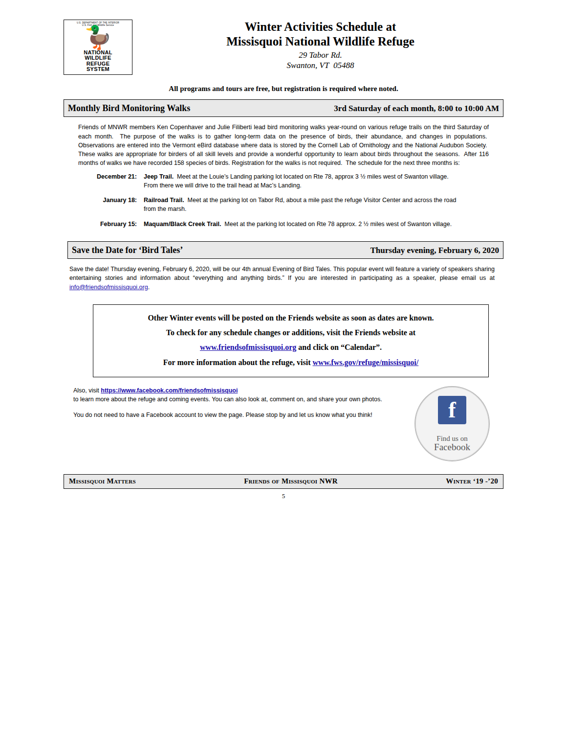U.S. DEPARTMENT OF THE INTERIOR
U.S. Fish and Wildlife Service
🦆
NATIONAL
WILDLIFE
REFUGE
SYSTEM
Winter Activities Schedule at
Missisquoi National Wildlife Refuge
29 Tabor Rd.
Swanton, VT 05488
All programs and tours are free, but registration is required where noted.
Monthly Bird Monitoring Walks 3rd Saturday of each month, 8:00 to 10:00 AM
Friends of MNWR members Ken Copenhaver and Julie Filiberti lead bird monitoring walks year-round on various refuge trails on the third Saturday of each month. The purpose of the walks is to gather long-term data on the presence of birds, their abundance, and changes in populations. Observations are entered into the Vermont eBird database where data is stored by the Cornell Lab of Ornithology and the National Audubon Society. These walks are appropriate for birders of all skill levels and provide a wonderful opportunity to learn about birds throughout the seasons. After 116 months of walks we have recorded 158 species of birds. Registration for the walks is not required. The schedule for the next three months is:
| December 21: | Jeep Trail. Meet at the Louie’s Landing parking lot located on Rte 78, approx 3 ½ miles west of Swanton village. From there we will drive to the trail head at Mac’s Landing. |
| January 18: | Railroad Trail. Meet at the parking lot on Tabor Rd, about a mile past the refuge Visitor Center and across the road from the marsh. |
| February 15: | Maquam/Black Creek Trail. Meet at the parking lot located on Rte 78 approx. 2 ½ miles west of Swanton village. |
Save the Date for ‘Bird Tales’ Thursday evening, February 6, 2020
Save the date! Thursday evening, February 6, 2020, will be our 4th annual Evening of Bird Tales. This popular event will feature a variety of speakers sharing entertaining stories and information about “everything and anything birds.” If you are interested in participating as a speaker, please email us at info@friendsofmissisquoi.org.
Other Winter events will be posted on the Friends website as soon as dates are known.
To check for any schedule changes or additions, visit the Friends website at
www.friendsofmissisquoi.org and click on “Calendar”.
For more information about the refuge, visit www.fws.gov/refuge/missisquoi/
Also, visit https://www.facebook.com/friendsofmissisquoi
to learn more about the refuge and coming events. You can also look at, comment on, and share your own photos.
You do not need to have a Facebook account to view the page. Please stop by and let us know what you think!
f
Find us on
Facebook
Missisquoi Matters Friends of Missisquoi NWR Winter ‘19 -’20
5